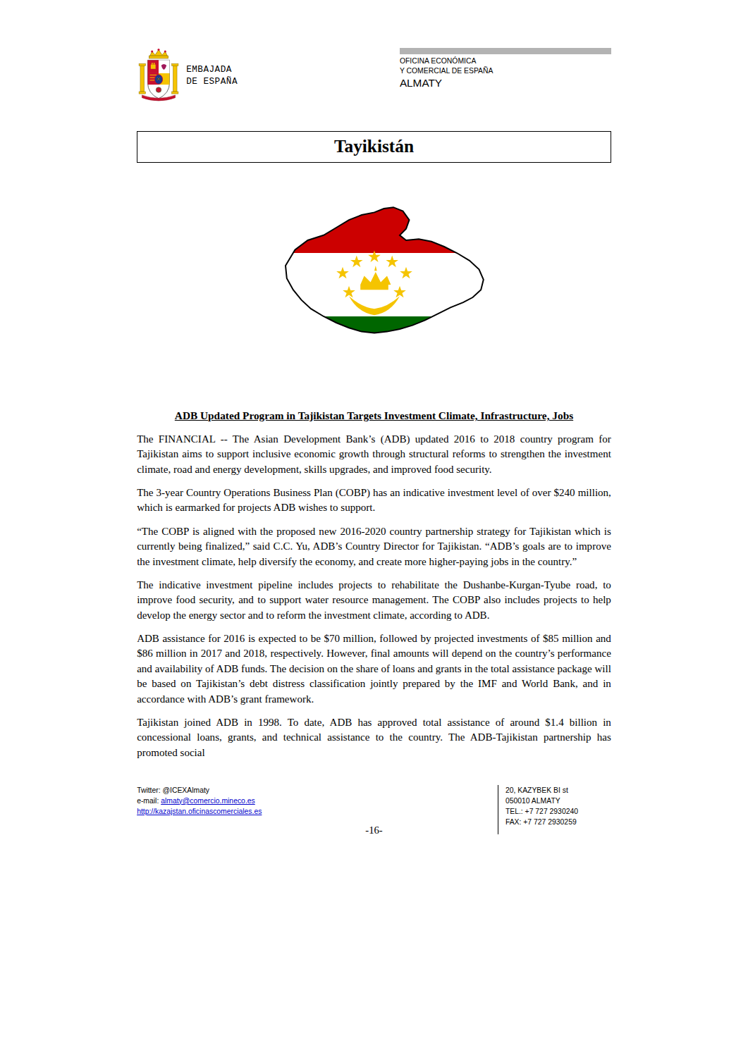EMBAJADA
DE ESPAÑA
OFICINA ECONÓMICA
Y COMERCIAL DE ESPAÑA
ALMATY
Tayikistán
ADB Updated Program in Tajikistan Targets Investment Climate, Infrastructure, Jobs
The FINANCIAL -- The Asian Development Bank’s (ADB) updated 2016 to 2018 country program for Tajikistan aims to support inclusive economic growth through structural reforms to strengthen the investment climate, road and energy development, skills upgrades, and improved food security.
The 3-year Country Operations Business Plan (COBP) has an indicative investment level of over $240 million, which is earmarked for projects ADB wishes to support.
“The COBP is aligned with the proposed new 2016-2020 country partnership strategy for Tajikistan which is currently being finalized,” said C.C. Yu, ADB’s Country Director for Tajikistan. “ADB’s goals are to improve the investment climate, help diversify the economy, and create more higher-paying jobs in the country.”
The indicative investment pipeline includes projects to rehabilitate the Dushanbe-Kurgan-Tyube road, to improve food security, and to support water resource management. The COBP also includes projects to help develop the energy sector and to reform the investment climate, according to ADB.
ADB assistance for 2016 is expected to be $70 million, followed by projected investments of $85 million and $86 million in 2017 and 2018, respectively. However, final amounts will depend on the country’s performance and availability of ADB funds. The decision on the share of loans and grants in the total assistance package will be based on Tajikistan’s debt distress classification jointly prepared by the IMF and World Bank, and in accordance with ADB’s grant framework.
Tajikistan joined ADB in 1998. To date, ADB has approved total assistance of around $1.4 billion in concessional loans, grants, and technical assistance to the country. The ADB-Tajikistan partnership has promoted social
Twitter: @ICEXAlmaty
e-mail: almaty@comercio.mineco.es
http://kazajstan.oficinascomerciales.es
20, KAZYBEK BI st
050010 ALMATY
TEL.: +7 727 2930240
FAX: +7 727 2930259
-16-